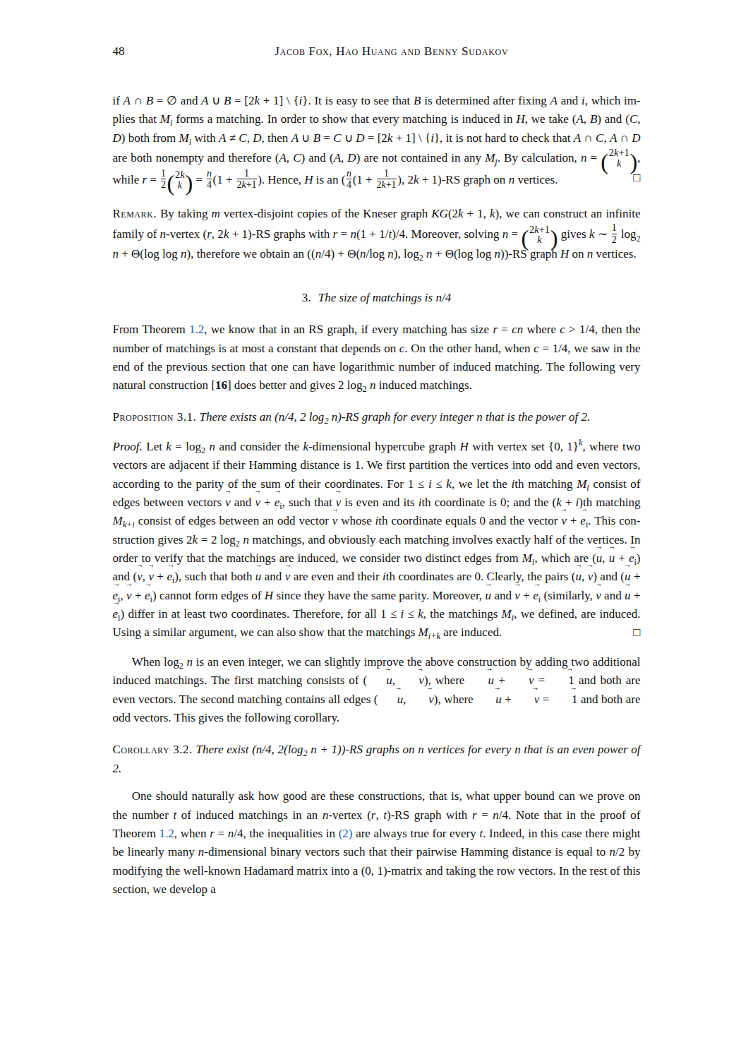48 Jacob Fox, Hao Huang and Benny Sudakov
if A ∩ B = ∅ and A ∪ B = [2k + 1] \ {i}. It is easy to see that B is determined after fixing A and i, which implies that Mi forms a matching. In order to show that every matching is induced in H, we take (A, B) and (C, D) both from Mi with A ≠ C, D, then A ∪ B = C ∪ D = [2k + 1] \ {i}, it is not hard to check that A ∩ C, A ∩ D are both nonempty and therefore (A, C) and (A, D) are not contained in any Mj. By calculation, n = (2k+1 k), while r = 12(2k k) = n 4(1 + 12k+1). Hence, H is an (n 4(1 + 12k+1), 2k + 1)-RS graph on n vertices. □
Remark. By taking m vertex-disjoint copies of the Kneser graph KG(2k + 1, k), we can construct an infinite family of n-vertex (r, 2k + 1)-RS graphs with r = n(1 + 1/t)/4. Moreover, solving n = (2k+1 k) gives k ∼ 12 log2 n + Θ(log log n), therefore we obtain an ((n/4) + Θ(n/log n), log2 n + Θ(log log n))-RS graph H on n vertices.
3. The size of matchings is n/4
From Theorem 1.2, we know that in an RS graph, if every matching has size r = cn where c > 1/4, then the number of matchings is at most a constant that depends on c. On the other hand, when c = 1/4, we saw in the end of the previous section that one can have logarithmic number of induced matching. The following very natural construction [16] does better and gives 2 log2 n induced matchings.
Proposition 3.1. There exists an (n/4, 2 log2 n)-RS graph for every integer n that is the power of 2.
Proof. Let k = log2 n and consider the k-dimensional hypercube graph H with vertex set {0, 1}k, where two vectors are adjacent if their Hamming distance is 1. We first partition the vertices into odd and even vectors, according to the parity of the sum of their coordinates. For 1 ≤ i ≤ k, we let the ith matching Mi consist of edges between vectors v and v + ei, such that v is even and its ith coordinate is 0; and the (k + i)th matching Mk+i consist of edges between an odd vector v whose ith coordinate equals 0 and the vector v + ei. This construction gives 2k = 2 log2 n matchings, and obviously each matching involves exactly half of the vertices. In order to verify that the matchings are induced, we consider two distinct edges from Mi, which are (u, u + ei) and (v, v + ei), such that both u and v are even and their ith coordinates are 0. Clearly, the pairs (u, v) and (u + ei, v + ei) cannot form edges of H since they have the same parity. Moreover, u and v + ei (similarly, v and u + ei) differ in at least two coordinates. Therefore, for all 1 ≤ i ≤ k, the matchings Mi, we defined, are induced. Using a similar argument, we can also show that the matchings Mi+k are induced. □
When log2 n is an even integer, we can slightly improve the above construction by adding two additional induced matchings. The first matching consists of (u, v), where u + v = 1 and both are even vectors. The second matching contains all edges (u, v), where u + v = 1 and both are odd vectors. This gives the following corollary.
Corollary 3.2. There exist (n/4, 2(log2 n + 1))-RS graphs on n vertices for every n that is an even power of 2.
One should naturally ask how good are these constructions, that is, what upper bound can we prove on the number t of induced matchings in an n-vertex (r, t)-RS graph with r = n/4. Note that in the proof of Theorem 1.2, when r = n/4, the inequalities in (2) are always true for every t. Indeed, in this case there might be linearly many n-dimensional binary vectors such that their pairwise Hamming distance is equal to n/2 by modifying the well-known Hadamard matrix into a (0, 1)-matrix and taking the row vectors. In the rest of this section, we develop a